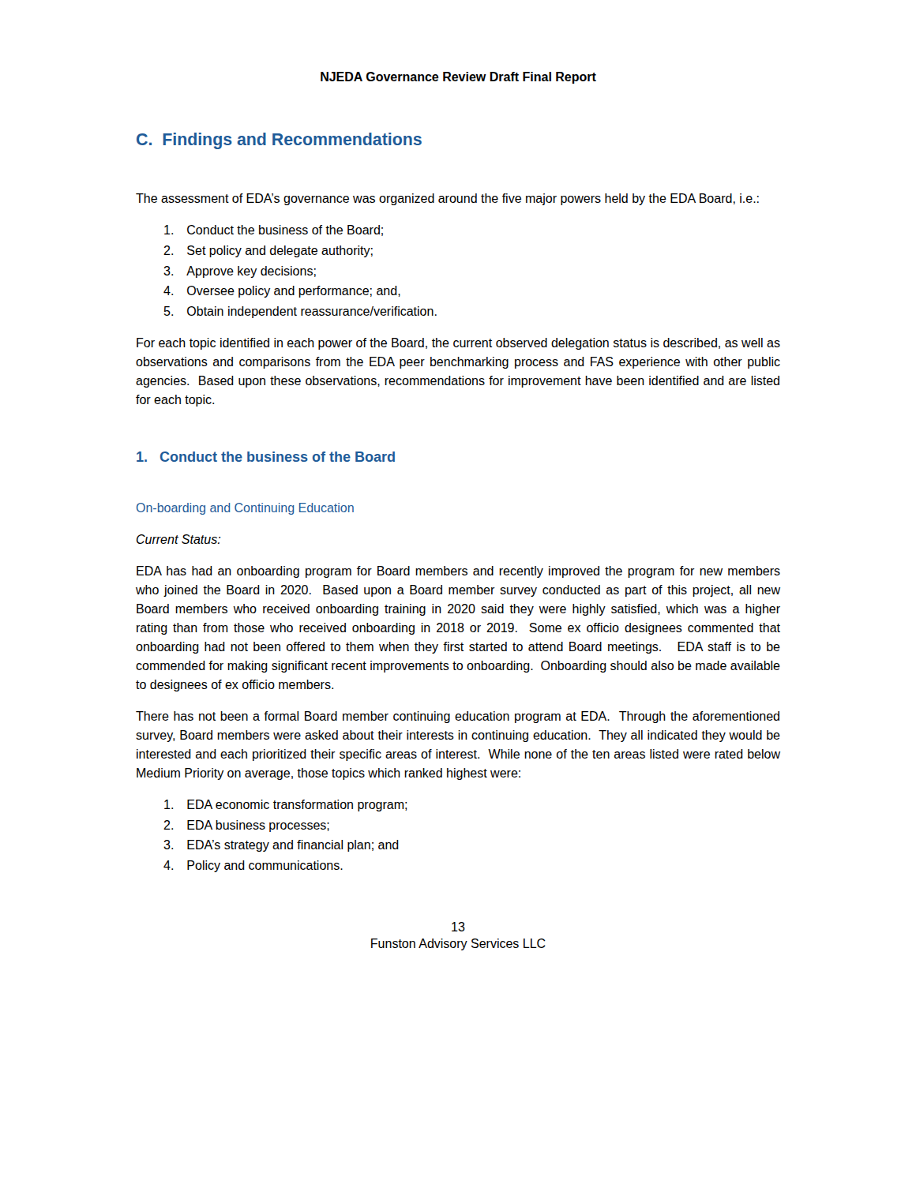NJEDA Governance Review Draft Final Report
C. Findings and Recommendations
The assessment of EDA’s governance was organized around the five major powers held by the EDA Board, i.e.:
Conduct the business of the Board;
Set policy and delegate authority;
Approve key decisions;
Oversee policy and performance; and,
Obtain independent reassurance/verification.
For each topic identified in each power of the Board, the current observed delegation status is described, as well as observations and comparisons from the EDA peer benchmarking process and FAS experience with other public agencies. Based upon these observations, recommendations for improvement have been identified and are listed for each topic.
1. Conduct the business of the Board
On-boarding and Continuing Education
Current Status:
EDA has had an onboarding program for Board members and recently improved the program for new members who joined the Board in 2020. Based upon a Board member survey conducted as part of this project, all new Board members who received onboarding training in 2020 said they were highly satisfied, which was a higher rating than from those who received onboarding in 2018 or 2019. Some ex officio designees commented that onboarding had not been offered to them when they first started to attend Board meetings. EDA staff is to be commended for making significant recent improvements to onboarding. Onboarding should also be made available to designees of ex officio members.
There has not been a formal Board member continuing education program at EDA. Through the aforementioned survey, Board members were asked about their interests in continuing education. They all indicated they would be interested and each prioritized their specific areas of interest. While none of the ten areas listed were rated below Medium Priority on average, those topics which ranked highest were:
EDA economic transformation program;
EDA business processes;
EDA’s strategy and financial plan; and
Policy and communications.
13
Funston Advisory Services LLC